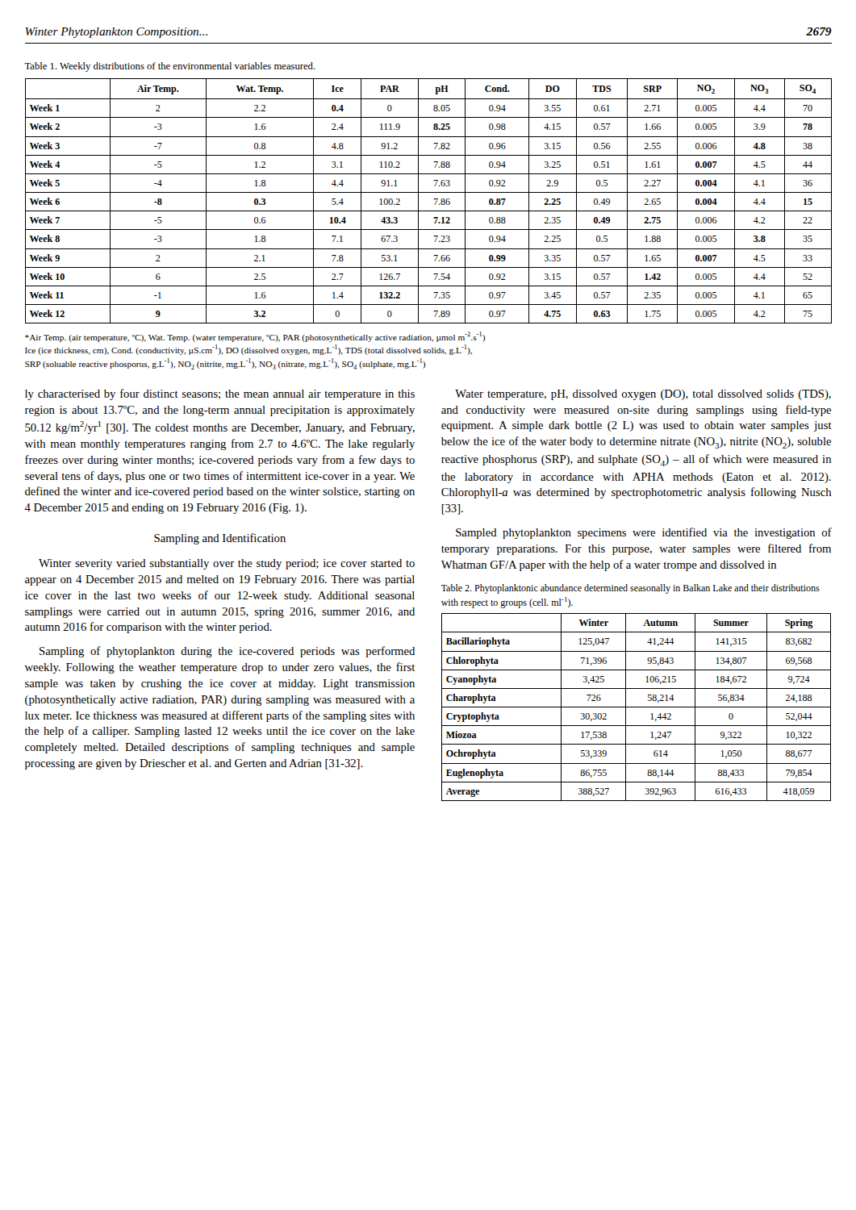Winter Phytoplankton Composition... 2679
Table 1. Weekly distributions of the environmental variables measured.
| | Air Temp. | Wat. Temp. | Ice | PAR | pH | Cond. | DO | TDS | SRP | NO 2 | NO 3 | SO 4 |
| --- | --- | --- | --- | --- | --- | --- | --- | --- | --- | --- | --- | --- |
| Week 1 | 2 | 2.2 | 0.4 | 0 | 8.05 | 0.94 | 3.55 | 0.61 | 2.71 | 0.005 | 4.4 | 70 |
| Week 2 | -3 | 1.6 | 2.4 | 111.9 | 8.25 | 0.98 | 4.15 | 0.57 | 1.66 | 0.005 | 3.9 | 78 |
| Week 3 | -7 | 0.8 | 4.8 | 91.2 | 7.82 | 0.96 | 3.15 | 0.56 | 2.55 | 0.006 | 4.8 | 38 |
| Week 4 | -5 | 1.2 | 3.1 | 110.2 | 7.88 | 0.94 | 3.25 | 0.51 | 1.61 | 0.007 | 4.5 | 44 |
| Week 5 | -4 | 1.8 | 4.4 | 91.1 | 7.63 | 0.92 | 2.9 | 0.5 | 2.27 | 0.004 | 4.1 | 36 |
| Week 6 | -8 | 0.3 | 5.4 | 100.2 | 7.86 | 0.87 | 2.25 | 0.49 | 2.65 | 0.004 | 4.4 | 15 |
| Week 7 | -5 | 0.6 | 10.4 | 43.3 | 7.12 | 0.88 | 2.35 | 0.49 | 2.75 | 0.006 | 4.2 | 22 |
| Week 8 | -3 | 1.8 | 7.1 | 67.3 | 7.23 | 0.94 | 2.25 | 0.5 | 1.88 | 0.005 | 3.8 | 35 |
| Week 9 | 2 | 2.1 | 7.8 | 53.1 | 7.66 | 0.99 | 3.35 | 0.57 | 1.65 | 0.007 | 4.5 | 33 |
| Week 10 | 6 | 2.5 | 2.7 | 126.7 | 7.54 | 0.92 | 3.15 | 0.57 | 1.42 | 0.005 | 4.4 | 52 |
| Week 11 | -1 | 1.6 | 1.4 | 132.2 | 7.35 | 0.97 | 3.45 | 0.57 | 2.35 | 0.005 | 4.1 | 65 |
| Week 12 | 9 | 3.2 | 0 | 0 | 7.89 | 0.97 | 4.75 | 0.63 | 1.75 | 0.005 | 4.2 | 75 |
*Air Temp. (air temperature, ºC), Wat. Temp. (water temperature, ºC), PAR (photosynthetically active radiation, µmol m-2.s-1)
Ice (ice thickness, cm), Cond. (conductivity, µS.cm-1), DO (dissolved oxygen, mg.L-1), TDS (total dissolved solids, g.L-1),
SRP (soluable reactive phosporus, g.L-1), NO2 (nitrite, mg.L-1), NO3 (nitrate, mg.L-1), SO4 (sulphate, mg.L-1)
ly characterised by four distinct seasons; the mean annual air temperature in this region is about 13.7ºC, and the long-term annual precipitation is approximately 50.12 kg/m2/yr1 [30]. The coldest months are December, January, and February, with mean monthly temperatures ranging from 2.7 to 4.6ºC. The lake regularly freezes over during winter months; ice-covered periods vary from a few days to several tens of days, plus one or two times of intermittent ice-cover in a year. We defined the winter and ice-covered period based on the winter solstice, starting on 4 December 2015 and ending on 19 February 2016 (Fig. 1).
Sampling and Identification
Winter severity varied substantially over the study period; ice cover started to appear on 4 December 2015 and melted on 19 February 2016. There was partial ice cover in the last two weeks of our 12-week study. Additional seasonal samplings were carried out in autumn 2015, spring 2016, summer 2016, and autumn 2016 for comparison with the winter period.
Sampling of phytoplankton during the ice-covered periods was performed weekly. Following the weather temperature drop to under zero values, the first sample was taken by crushing the ice cover at midday. Light transmission (photosynthetically active radiation, PAR) during sampling was measured with a lux meter. Ice thickness was measured at different parts of the sampling sites with the help of a calliper. Sampling lasted 12 weeks until the ice cover on the lake completely melted. Detailed descriptions of sampling techniques and sample processing are given by Driescher et al. and Gerten and Adrian [31-32].
Water temperature, pH, dissolved oxygen (DO), total dissolved solids (TDS), and conductivity were measured on-site during samplings using field-type equipment. A simple dark bottle (2 L) was used to obtain water samples just below the ice of the water body to determine nitrate (NO3), nitrite (NO2), soluble reactive phosphorus (SRP), and sulphate (SO4) – all of which were measured in the laboratory in accordance with APHA methods (Eaton et al. 2012). Chlorophyll-a was determined by spectrophotometric analysis following Nusch [33].
Sampled phytoplankton specimens were identified via the investigation of temporary preparations. For this purpose, water samples were filtered from Whatman GF/A paper with the help of a water trompe and dissolved in
Table 2. Phytoplanktonic abundance determined seasonally in Balkan Lake and their distributions with respect to groups (cell. ml-1).
| | Winter | Autumn | Summer | Spring |
| --- | --- | --- | --- | --- |
| Bacillariophyta | 125,047 | 41,244 | 141,315 | 83,682 |
| Chlorophyta | 71,396 | 95,843 | 134,807 | 69,568 |
| Cyanophyta | 3,425 | 106,215 | 184,672 | 9,724 |
| Charophyta | 726 | 58,214 | 56,834 | 24,188 |
| Cryptophyta | 30,302 | 1,442 | 0 | 52,044 |
| Miozoa | 17,538 | 1,247 | 9,322 | 10,322 |
| Ochrophyta | 53,339 | 614 | 1,050 | 88,677 |
| Euglenophyta | 86,755 | 88,144 | 88,433 | 79,854 |
| Average | 388,527 | 392,963 | 616,433 | 418,059 |